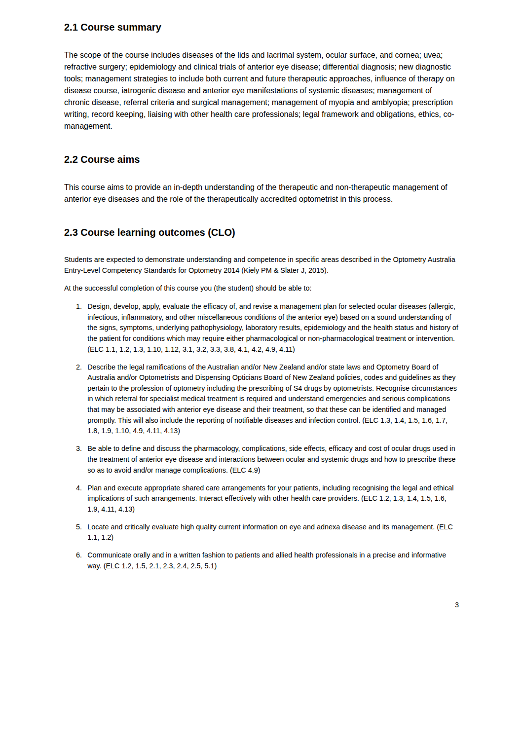2.1 Course summary
The scope of the course includes diseases of the lids and lacrimal system, ocular surface, and cornea; uvea; refractive surgery; epidemiology and clinical trials of anterior eye disease; differential diagnosis; new diagnostic tools; management strategies to include both current and future therapeutic approaches, influence of therapy on disease course, iatrogenic disease and anterior eye manifestations of systemic diseases; management of chronic disease, referral criteria and surgical management; management of myopia and amblyopia; prescription writing, record keeping, liaising with other health care professionals; legal framework and obligations, ethics, co-management.
2.2 Course aims
This course aims to provide an in-depth understanding of the therapeutic and non-therapeutic management of anterior eye diseases and the role of the therapeutically accredited optometrist in this process.
2.3 Course learning outcomes (CLO)
Students are expected to demonstrate understanding and competence in specific areas described in the Optometry Australia Entry-Level Competency Standards for Optometry 2014 (Kiely PM & Slater J, 2015).
At the successful completion of this course you (the student) should be able to:
Design, develop, apply, evaluate the efficacy of, and revise a management plan for selected ocular diseases (allergic, infectious, inflammatory, and other miscellaneous conditions of the anterior eye) based on a sound understanding of the signs, symptoms, underlying pathophysiology, laboratory results, epidemiology and the health status and history of the patient for conditions which may require either pharmacological or non-pharmacological treatment or intervention. (ELC 1.1, 1.2, 1.3, 1.10, 1.12, 3.1, 3.2, 3.3, 3.8, 4.1, 4.2, 4.9, 4.11)
Describe the legal ramifications of the Australian and/or New Zealand and/or state laws and Optometry Board of Australia and/or Optometrists and Dispensing Opticians Board of New Zealand policies, codes and guidelines as they pertain to the profession of optometry including the prescribing of S4 drugs by optometrists. Recognise circumstances in which referral for specialist medical treatment is required and understand emergencies and serious complications that may be associated with anterior eye disease and their treatment, so that these can be identified and managed promptly. This will also include the reporting of notifiable diseases and infection control. (ELC 1.3, 1.4, 1.5, 1.6, 1.7, 1.8, 1.9, 1.10, 4.9, 4.11, 4.13)
Be able to define and discuss the pharmacology, complications, side effects, efficacy and cost of ocular drugs used in the treatment of anterior eye disease and interactions between ocular and systemic drugs and how to prescribe these so as to avoid and/or manage complications. (ELC 4.9)
Plan and execute appropriate shared care arrangements for your patients, including recognising the legal and ethical implications of such arrangements. Interact effectively with other health care providers. (ELC 1.2, 1.3, 1.4, 1.5, 1.6, 1.9, 4.11, 4.13)
Locate and critically evaluate high quality current information on eye and adnexa disease and its management. (ELC 1.1, 1.2)
Communicate orally and in a written fashion to patients and allied health professionals in a precise and informative way. (ELC 1.2, 1.5, 2.1, 2.3, 2.4, 2.5, 5.1)
3